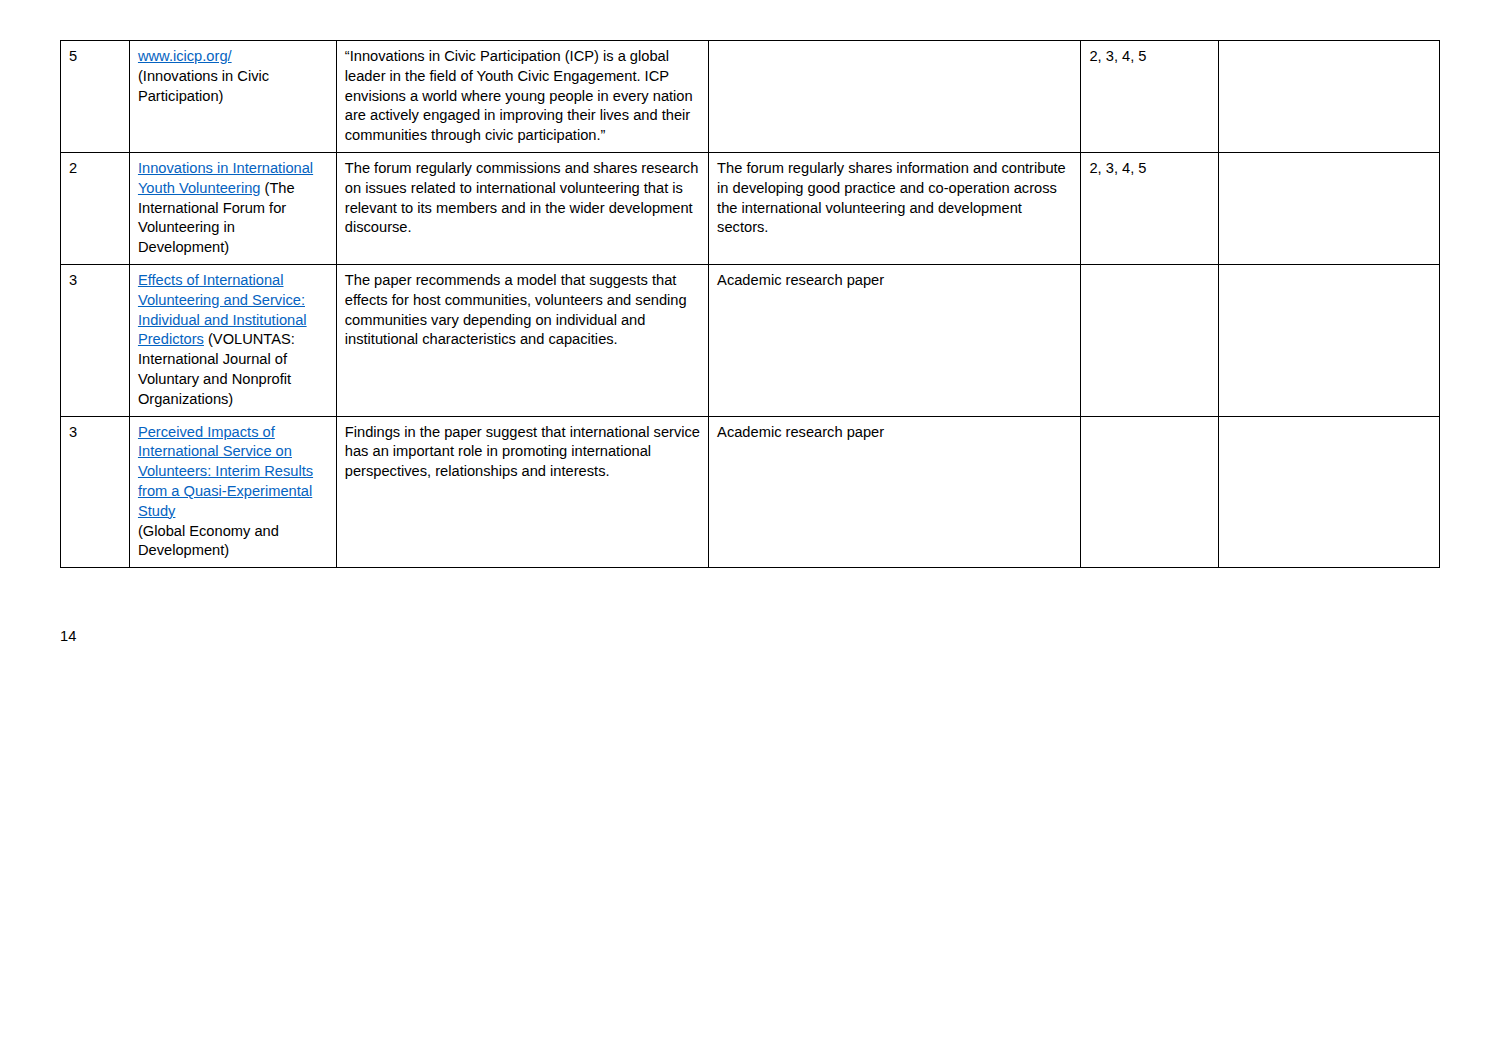| 5 | www.icicp.org/ (Innovations in Civic Participation) | “Innovations in Civic Participation (ICP) is a global leader in the field of Youth Civic Engagement. ICP envisions a world where young people in every nation are actively engaged in improving their lives and their communities through civic participation.” | | 2, 3, 4, 5 | |
| 2 | Innovations in International Youth Volunteering (The International Forum for Volunteering in Development) | The forum regularly commissions and shares research on issues related to international volunteering that is relevant to its members and in the wider development discourse. | The forum regularly shares information and contribute in developing good practice and co-operation across the international volunteering and development sectors. | 2, 3, 4, 5 | |
| 3 | Effects of International Volunteering and Service: Individual and Institutional Predictors (VOLUNTAS: International Journal of Voluntary and Nonprofit Organizations) | The paper recommends a model that suggests that effects for host communities, volunteers and sending communities vary depending on individual and institutional characteristics and capacities. | Academic research paper | | |
| 3 | Perceived Impacts of International Service on Volunteers: Interim Results from a Quasi-Experimental Study (Global Economy and Development) | Findings in the paper suggest that international service has an important role in promoting international perspectives, relationships and interests. | Academic research paper | | |
14